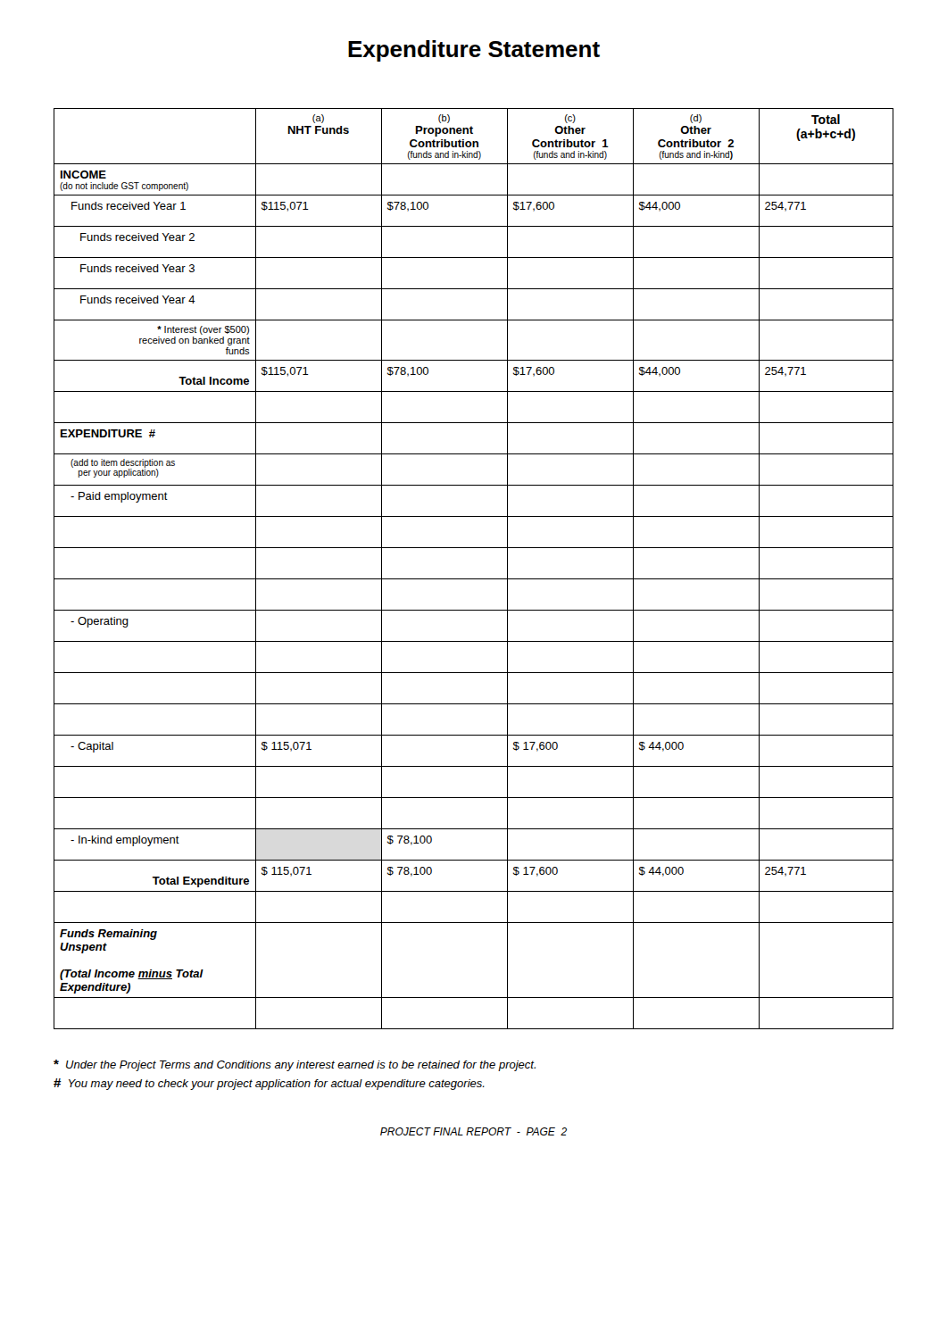Expenditure Statement
| | (a) NHT Funds | (b) Proponent Contribution (funds and in-kind) | (c) Other Contributor 1 (funds and in-kind) | (d) Other Contributor 2 (funds and in-kind ) | Total (a+b+c+d) |
| --- | --- | --- | --- | --- | --- |
| INCOME (do not include GST component) | | | | | |
| Funds received Year 1 | $115,071 | $78,100 | $17,600 | $44,000 | 254,771 |
| Funds received Year 2 | | | | | |
| Funds received Year 3 | | | | | |
| Funds received Year 4 | | | | | |
| * Interest (over $500) received on banked grant funds | | | | | |
| Total Income | $115,071 | $78,100 | $17,600 | $44,000 | 254,771 |
| EXPENDITURE # | | | | | |
| (add to item description as per your application) | | | | | |
| - Paid employment | | | | | |
| - Operating | | | | | |
| - Capital | $ 115,071 | | $ 17,600 | $ 44,000 | |
| - In-kind employment | | $ 78,100 | | | |
| Total Expenditure | $ 115,071 | $ 78,100 | $ 17,600 | $ 44,000 | 254,771 |
| Funds Remaining Unspent (Total Income minus Total Expenditure) | | | | | |
* Under the Project Terms and Conditions any interest earned is to be retained for the project.
# You may need to check your project application for actual expenditure categories.
PROJECT FINAL REPORT - PAGE 2